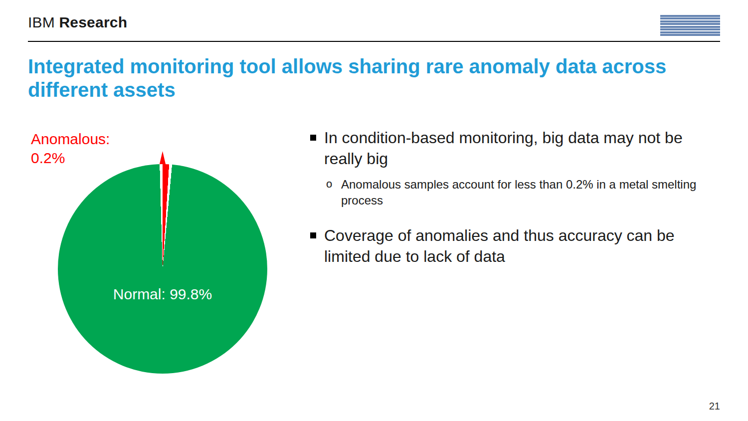IBM Research
Integrated monitoring tool allows sharing rare anomaly data across different assets
Anomalous:
0.2%
Normal: 99.8%
In condition-based monitoring, big data may not be really big
Anomalous samples account for less than 0.2% in a metal smelting process
Coverage of anomalies and thus accuracy can be limited due to lack of data
21